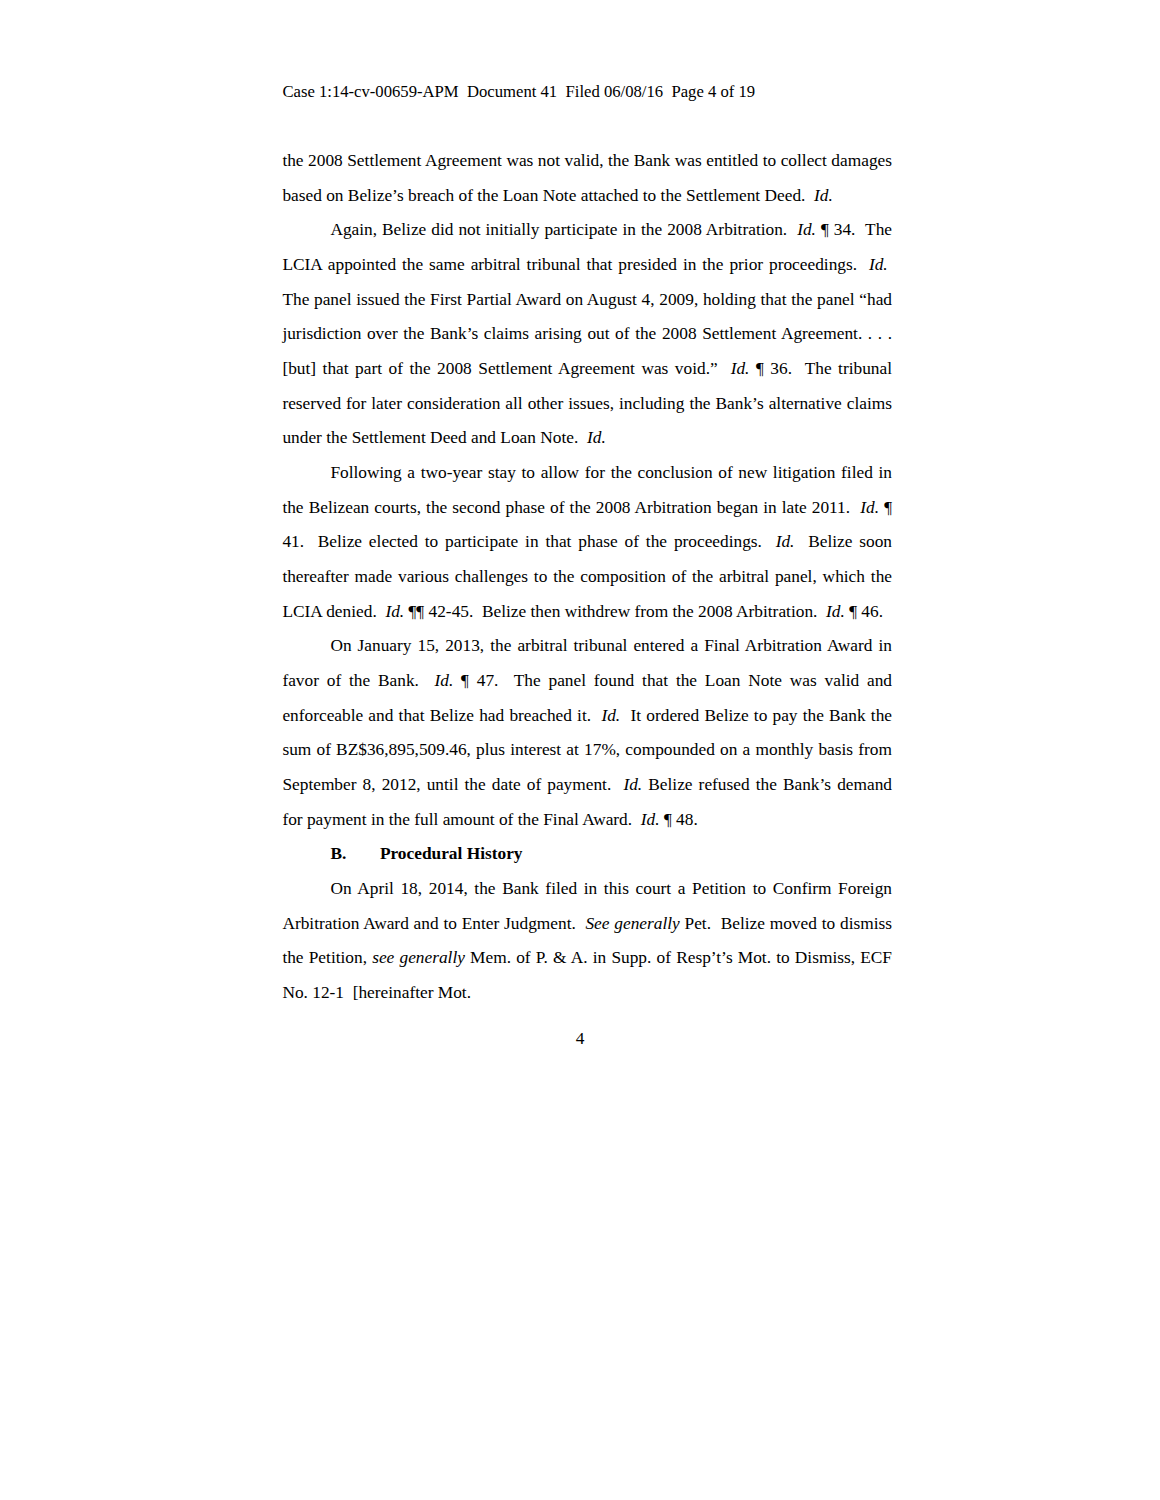Case 1:14-cv-00659-APM Document 41 Filed 06/08/16 Page 4 of 19
the 2008 Settlement Agreement was not valid, the Bank was entitled to collect damages based on Belize’s breach of the Loan Note attached to the Settlement Deed. Id.
Again, Belize did not initially participate in the 2008 Arbitration. Id. ¶ 34. The LCIA appointed the same arbitral tribunal that presided in the prior proceedings. Id. The panel issued the First Partial Award on August 4, 2009, holding that the panel “had jurisdiction over the Bank’s claims arising out of the 2008 Settlement Agreement. . . . [but] that part of the 2008 Settlement Agreement was void.” Id. ¶ 36. The tribunal reserved for later consideration all other issues, including the Bank’s alternative claims under the Settlement Deed and Loan Note. Id.
Following a two-year stay to allow for the conclusion of new litigation filed in the Belizean courts, the second phase of the 2008 Arbitration began in late 2011. Id. ¶ 41. Belize elected to participate in that phase of the proceedings. Id. Belize soon thereafter made various challenges to the composition of the arbitral panel, which the LCIA denied. Id. ¶¶ 42-45. Belize then withdrew from the 2008 Arbitration. Id. ¶ 46.
On January 15, 2013, the arbitral tribunal entered a Final Arbitration Award in favor of the Bank. Id. ¶ 47. The panel found that the Loan Note was valid and enforceable and that Belize had breached it. Id. It ordered Belize to pay the Bank the sum of BZ$36,895,509.46, plus interest at 17%, compounded on a monthly basis from September 8, 2012, until the date of payment. Id. Belize refused the Bank’s demand for payment in the full amount of the Final Award. Id. ¶ 48.
B. Procedural History
On April 18, 2014, the Bank filed in this court a Petition to Confirm Foreign Arbitration Award and to Enter Judgment. See generally Pet. Belize moved to dismiss the Petition, see generally Mem. of P. & A. in Supp. of Resp’t’s Mot. to Dismiss, ECF No. 12-1 [hereinafter Mot.
4